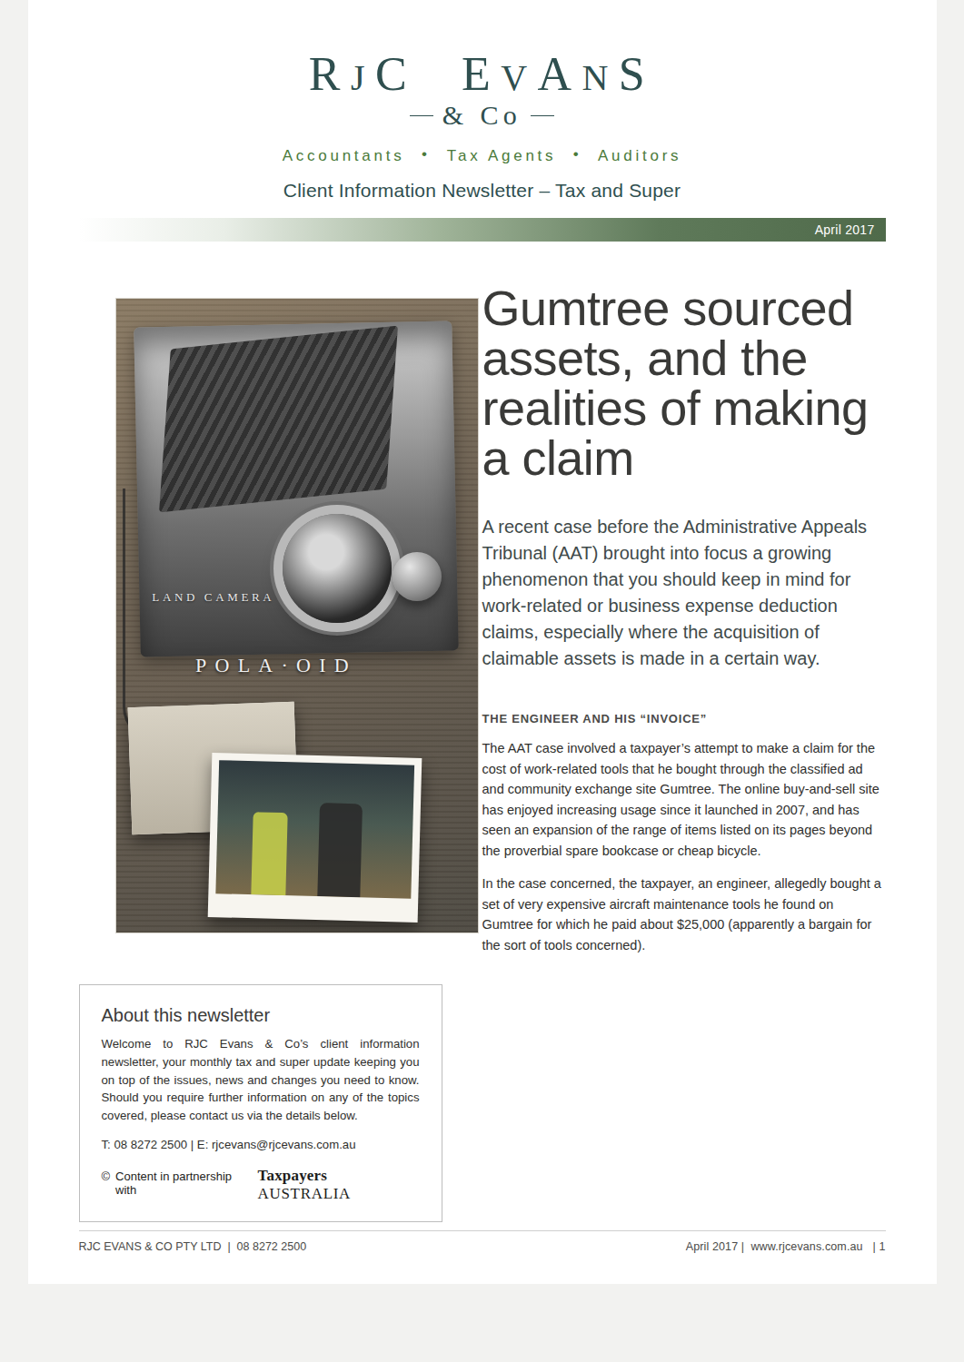RJC EVANS
& Co
Accountants • Tax Agents • Auditors
Client Information Newsletter – Tax and Super
April 2017
LAND CAMERA
POLA·OID
About this newsletter
Welcome to RJC Evans & Co’s client information newsletter, your monthly tax and super update keeping you on top of the issues, news and changes you need to know. Should you require further information on any of the topics covered, please contact us via the details below.
T: 08 8272 2500 | E: rjcevans@rjcevans.com.au
© Content in partnership with Taxpayers AUSTRALIA
Gumtree sourced assets, and the realities of making a claim
A recent case before the Administrative Appeals Tribunal (AAT) brought into focus a growing phenomenon that you should keep in mind for work-related or business expense deduction claims, especially where the acquisition of claimable assets is made in a certain way.
The engineer and his “invoice”
The AAT case involved a taxpayer’s attempt to make a claim for the cost of work-related tools that he bought through the classified ad and community exchange site Gumtree. The online buy-and-sell site has enjoyed increasing usage since it launched in 2007, and has seen an expansion of the range of items listed on its pages beyond the proverbial spare bookcase or cheap bicycle.
In the case concerned, the taxpayer, an engineer, allegedly bought a set of very expensive aircraft maintenance tools he found on Gumtree for which he paid about $25,000 (apparently a bargain for the sort of tools concerned).
RJC EVANS & CO PTY LTD | 08 8272 2500
April 2017 | www.rjcevans.com.au | 1